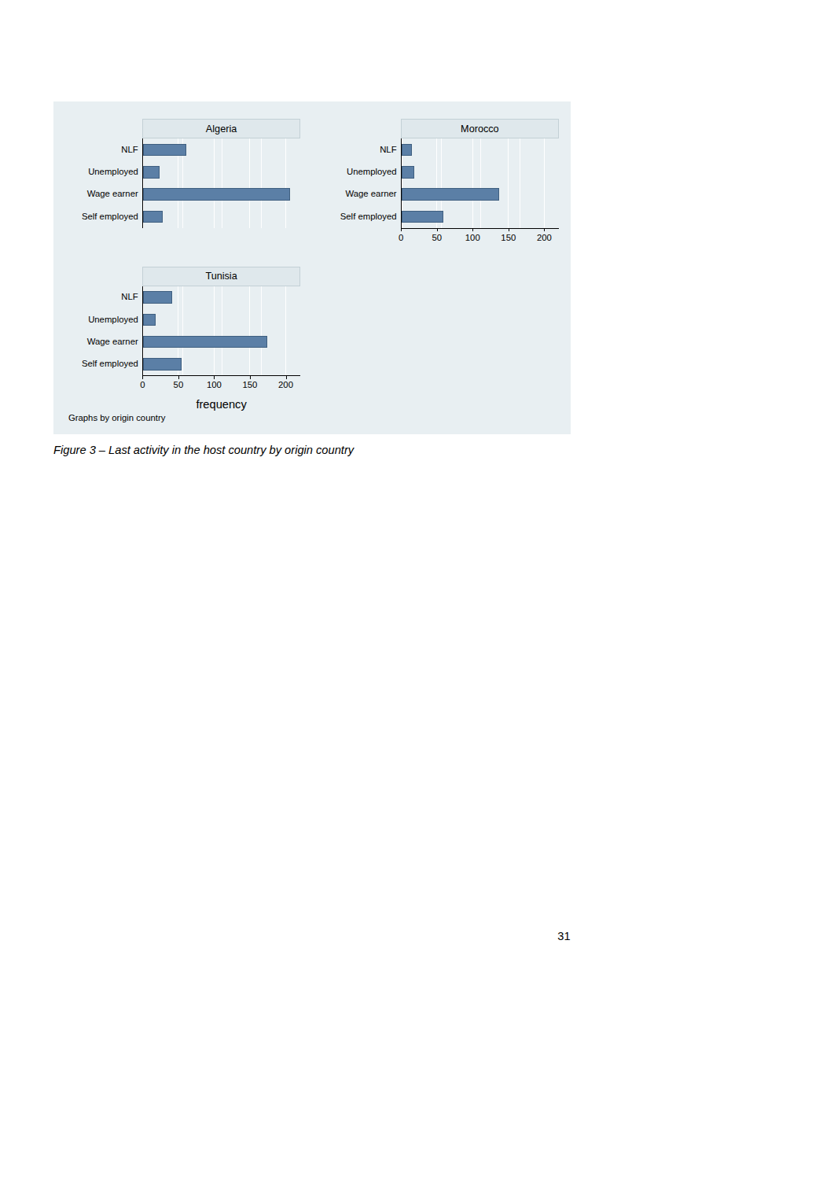Algeria
NLF
Unemployed
Wage earner
Self employed
Morocco
NLF
Unemployed
Wage earner
Self employed
0
50
100
150
200
Tunisia
NLF
Unemployed
Wage earner
Self employed
0
50
100
150
200
frequency
Graphs by origin country
Figure 3 – Last activity in the host country by origin country
31